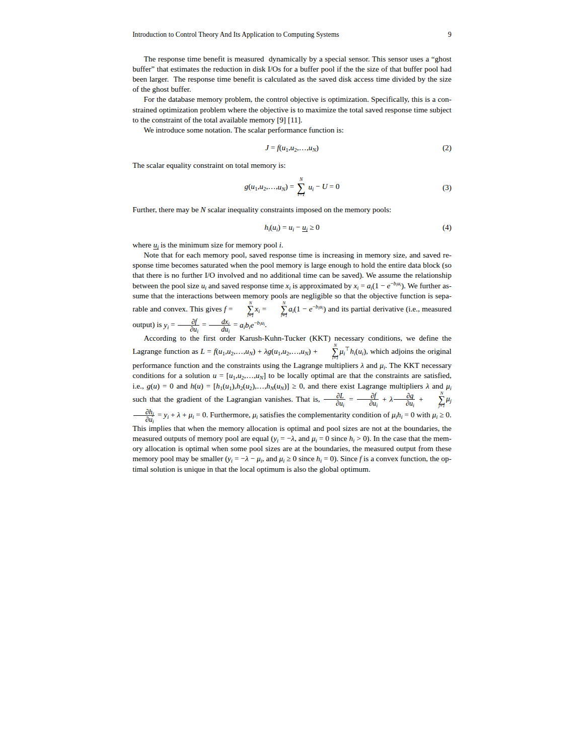Introduction to Control Theory And Its Application to Computing Systems 9
The response time benefit is measured dynamically by a special sensor. This sensor uses a “ghost buffer” that estimates the reduction in disk I/Os for a buffer pool if the the size of that buffer pool had been larger. The response time benefit is calculated as the saved disk access time divided by the size of the ghost buffer.
For the database memory problem, the control objective is optimization. Specifically, this is a constrained optimization problem where the objective is to maximize the total saved response time subject to the constraint of the total available memory [9] [11].
We introduce some notation. The scalar performance function is:
J = f(u1,u2,…,uN)
(2)
The scalar equality constraint on total memory is:
g(u1,u2,…,uN) = N∑i=1 ui − U = 0
(3)
Further, there may be N scalar inequality constraints imposed on the memory pools:
hi(ui) = ui − ui ≥ 0
(4)
where ui is the minimum size for memory pool i.
Note that for each memory pool, saved response time is increasing in memory size, and saved response time becomes saturated when the pool memory is large enough to hold the entire data block (so that there is no further I/O involved and no additional time can be saved). We assume the relationship between the pool size ui and saved response time xi is approximated by xi = ai(1 − e−biui). We further assume that the interactions between memory pools are negligible so that the objective function is separable and convex. This gives f = N∑i=1 xi = N∑i=1 ai(1 − e−biui) and its partial derivative (i.e., measured output) is yi = ∂f∂ui = dxi dui = aibie−biui.
According to the first order Karush-Kuhn-Tucker (KKT) necessary conditions, we define the Lagrange function as L = f(u1,u2,…,uN) + λg(u1,u2,…,uN) + N∑i=1 μi⊤hi(ui), which adjoins the original performance function and the constraints using the Lagrange multipliers λ and μi. The KKT necessary conditions for a solution u = [u1,u2,…,uN] to be locally optimal are that the constraints are satisfied, i.e., g(u) = 0 and h(u) = [h1(u1),h2(u2),…,hN(uN)] ≥ 0, and there exist Lagrange multipliers λ and μi such that the gradient of the Lagrangian vanishes. That is, ∂L∂ui = ∂f∂ui + λ∂g∂ui + N∑j=1 μj∂hj∂ui = yi + λ + μi = 0. Furthermore, μi satisfies the complementarity condition of μihi = 0 with μi ≥ 0. This implies that when the memory allocation is optimal and pool sizes are not at the boundaries, the measured outputs of memory pool are equal (yi = −λ, and μi = 0 since hi > 0). In the case that the memory allocation is optimal when some pool sizes are at the boundaries, the measured output from these memory pool may be smaller (yi = −λ − μi, and μi ≥ 0 since hi = 0). Since f is a convex function, the optimal solution is unique in that the local optimum is also the global optimum.